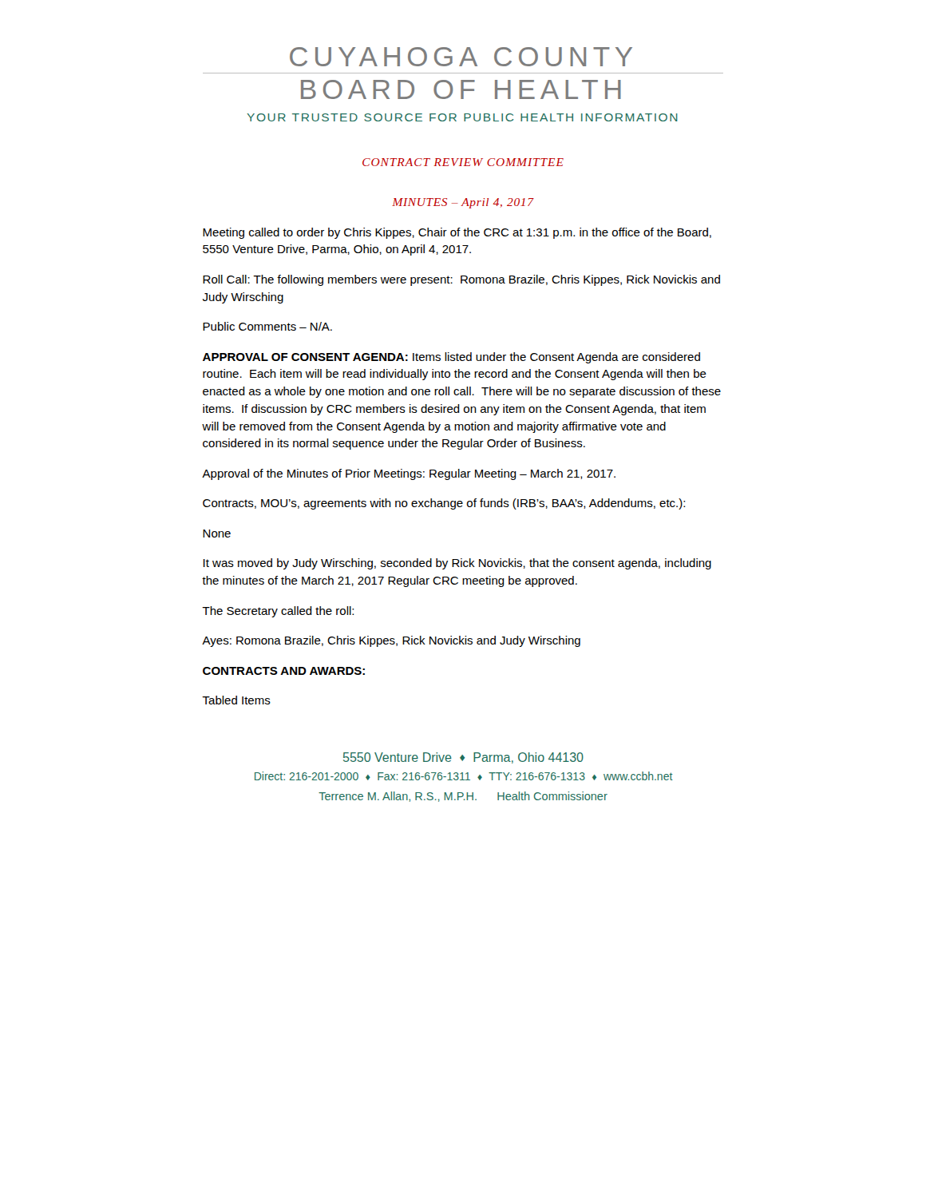CUYAHOGA COUNTY
BOARD OF HEALTH
YOUR TRUSTED SOURCE FOR PUBLIC HEALTH INFORMATION
CONTRACT REVIEW COMMITTEE
MINUTES – April 4, 2017
Meeting called to order by Chris Kippes, Chair of the CRC at 1:31 p.m. in the office of the Board, 5550 Venture Drive, Parma, Ohio, on April 4, 2017.
Roll Call: The following members were present: Romona Brazile, Chris Kippes, Rick Novickis and Judy Wirsching
Public Comments – N/A.
APPROVAL OF CONSENT AGENDA: Items listed under the Consent Agenda are considered routine. Each item will be read individually into the record and the Consent Agenda will then be enacted as a whole by one motion and one roll call. There will be no separate discussion of these items. If discussion by CRC members is desired on any item on the Consent Agenda, that item will be removed from the Consent Agenda by a motion and majority affirmative vote and considered in its normal sequence under the Regular Order of Business.
Approval of the Minutes of Prior Meetings: Regular Meeting – March 21, 2017.
Contracts, MOU’s, agreements with no exchange of funds (IRB’s, BAA’s, Addendums, etc.):
None
It was moved by Judy Wirsching, seconded by Rick Novickis, that the consent agenda, including the minutes of the March 21, 2017 Regular CRC meeting be approved.
The Secretary called the roll:
Ayes: Romona Brazile, Chris Kippes, Rick Novickis and Judy Wirsching
CONTRACTS AND AWARDS:
Tabled Items
5550 Venture Drive ♦ Parma, Ohio 44130
Direct: 216-201-2000 ♦ Fax: 216-676-1311 ♦ TTY: 216-676-1313 ♦ www.ccbh.net
Terrence M. Allan, R.S., M.P.H. Health Commissioner